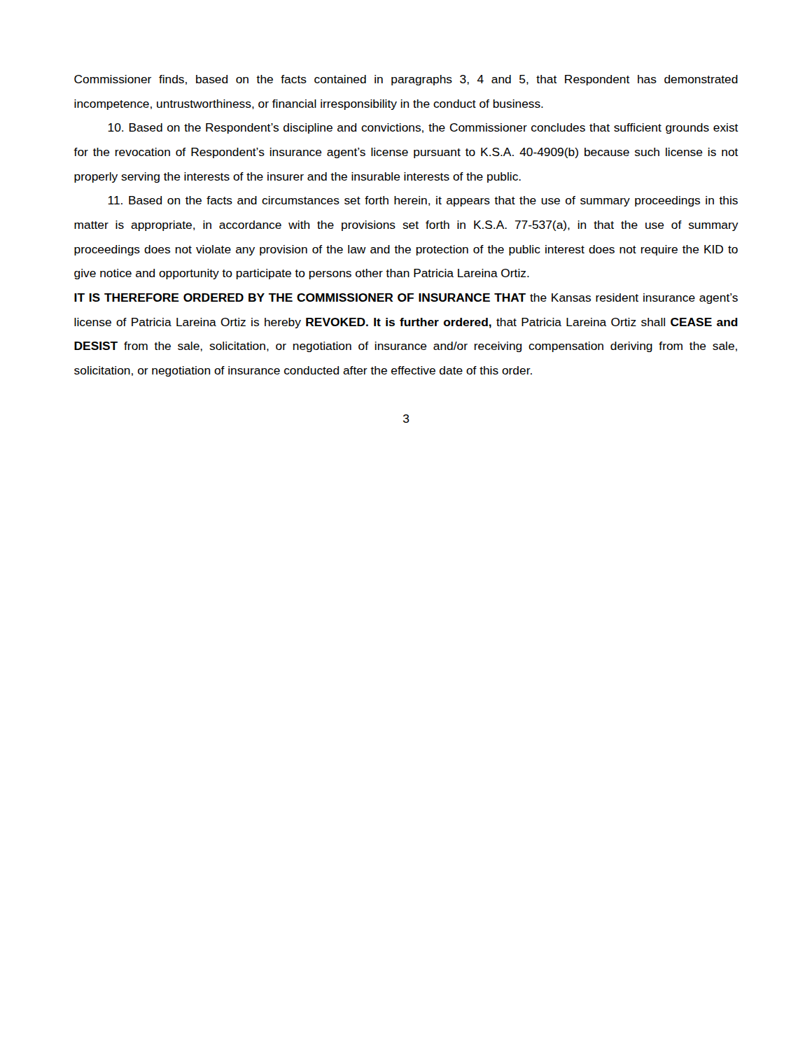Commissioner finds, based on the facts contained in paragraphs 3, 4 and 5, that Respondent has demonstrated incompetence, untrustworthiness, or financial irresponsibility in the conduct of business.
10. Based on the Respondent’s discipline and convictions, the Commissioner concludes that sufficient grounds exist for the revocation of Respondent’s insurance agent’s license pursuant to K.S.A. 40-4909(b) because such license is not properly serving the interests of the insurer and the insurable interests of the public.
11. Based on the facts and circumstances set forth herein, it appears that the use of summary proceedings in this matter is appropriate, in accordance with the provisions set forth in K.S.A. 77-537(a), in that the use of summary proceedings does not violate any provision of the law and the protection of the public interest does not require the KID to give notice and opportunity to participate to persons other than Patricia Lareina Ortiz.
IT IS THEREFORE ORDERED BY THE COMMISSIONER OF INSURANCE THAT the Kansas resident insurance agent’s license of Patricia Lareina Ortiz is hereby REVOKED. It is further ordered, that Patricia Lareina Ortiz shall CEASE and DESIST from the sale, solicitation, or negotiation of insurance and/or receiving compensation deriving from the sale, solicitation, or negotiation of insurance conducted after the effective date of this order.
3